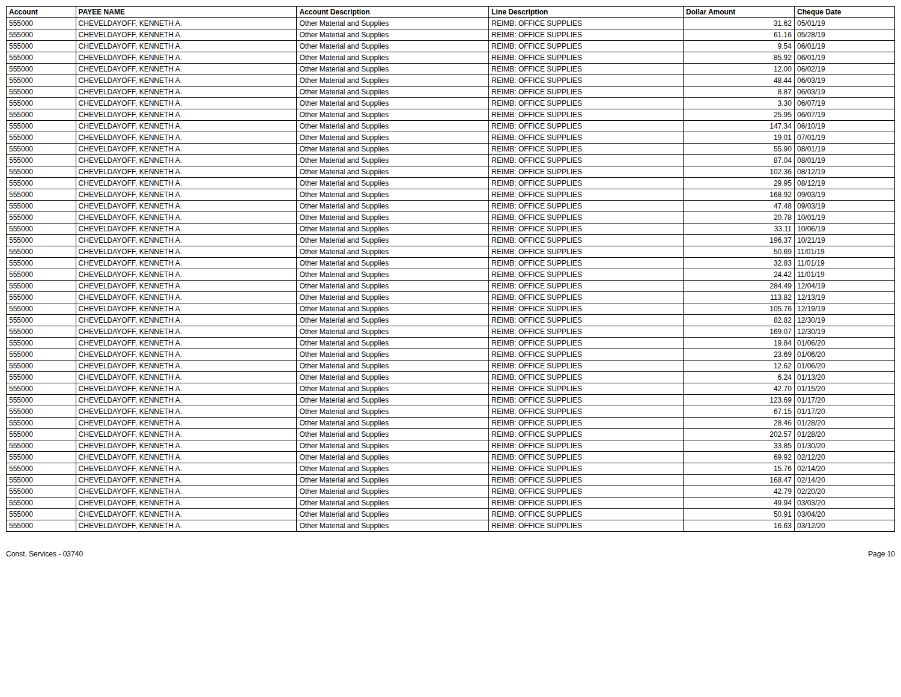| Account | PAYEE NAME | Account Description | Line Description | Dollar Amount | Cheque Date |
| --- | --- | --- | --- | --- | --- |
| 555000 | CHEVELDAYOFF, KENNETH A. | Other Material and Supplies | REIMB: OFFICE SUPPLIES | 31.62 | 05/01/19 |
| 555000 | CHEVELDAYOFF, KENNETH A. | Other Material and Supplies | REIMB: OFFICE SUPPLIES | 61.16 | 05/28/19 |
| 555000 | CHEVELDAYOFF, KENNETH A. | Other Material and Supplies | REIMB: OFFICE SUPPLIES | 9.54 | 06/01/19 |
| 555000 | CHEVELDAYOFF, KENNETH A. | Other Material and Supplies | REIMB: OFFICE SUPPLIES | 85.92 | 06/01/19 |
| 555000 | CHEVELDAYOFF, KENNETH A. | Other Material and Supplies | REIMB: OFFICE SUPPLIES | 12.00 | 06/02/19 |
| 555000 | CHEVELDAYOFF, KENNETH A. | Other Material and Supplies | REIMB: OFFICE SUPPLIES | 48.44 | 06/03/19 |
| 555000 | CHEVELDAYOFF, KENNETH A. | Other Material and Supplies | REIMB: OFFICE SUPPLIES | 8.87 | 06/03/19 |
| 555000 | CHEVELDAYOFF, KENNETH A. | Other Material and Supplies | REIMB: OFFICE SUPPLIES | 3.30 | 06/07/19 |
| 555000 | CHEVELDAYOFF, KENNETH A. | Other Material and Supplies | REIMB: OFFICE SUPPLIES | 25.95 | 06/07/19 |
| 555000 | CHEVELDAYOFF, KENNETH A. | Other Material and Supplies | REIMB: OFFICE SUPPLIES | 147.34 | 06/10/19 |
| 555000 | CHEVELDAYOFF, KENNETH A. | Other Material and Supplies | REIMB: OFFICE SUPPLIES | 19.01 | 07/01/19 |
| 555000 | CHEVELDAYOFF, KENNETH A. | Other Material and Supplies | REIMB: OFFICE SUPPLIES | 55.90 | 08/01/19 |
| 555000 | CHEVELDAYOFF, KENNETH A. | Other Material and Supplies | REIMB: OFFICE SUPPLIES | 87.04 | 08/01/19 |
| 555000 | CHEVELDAYOFF, KENNETH A. | Other Material and Supplies | REIMB: OFFICE SUPPLIES | 102.36 | 08/12/19 |
| 555000 | CHEVELDAYOFF, KENNETH A. | Other Material and Supplies | REIMB: OFFICE SUPPLIES | 29.95 | 08/12/19 |
| 555000 | CHEVELDAYOFF, KENNETH A. | Other Material and Supplies | REIMB: OFFICE SUPPLIES | 168.92 | 09/03/19 |
| 555000 | CHEVELDAYOFF, KENNETH A. | Other Material and Supplies | REIMB: OFFICE SUPPLIES | 47.48 | 09/03/19 |
| 555000 | CHEVELDAYOFF, KENNETH A. | Other Material and Supplies | REIMB: OFFICE SUPPLIES | 20.78 | 10/01/19 |
| 555000 | CHEVELDAYOFF, KENNETH A. | Other Material and Supplies | REIMB: OFFICE SUPPLIES | 33.11 | 10/06/19 |
| 555000 | CHEVELDAYOFF, KENNETH A. | Other Material and Supplies | REIMB: OFFICE SUPPLIES | 196.37 | 10/21/19 |
| 555000 | CHEVELDAYOFF, KENNETH A. | Other Material and Supplies | REIMB: OFFICE SUPPLIES | 50.69 | 11/01/19 |
| 555000 | CHEVELDAYOFF, KENNETH A. | Other Material and Supplies | REIMB: OFFICE SUPPLIES | 32.83 | 11/01/19 |
| 555000 | CHEVELDAYOFF, KENNETH A. | Other Material and Supplies | REIMB: OFFICE SUPPLIES | 24.42 | 11/01/19 |
| 555000 | CHEVELDAYOFF, KENNETH A. | Other Material and Supplies | REIMB: OFFICE SUPPLIES | 284.49 | 12/04/19 |
| 555000 | CHEVELDAYOFF, KENNETH A. | Other Material and Supplies | REIMB: OFFICE SUPPLIES | 113.82 | 12/13/19 |
| 555000 | CHEVELDAYOFF, KENNETH A. | Other Material and Supplies | REIMB: OFFICE SUPPLIES | 105.76 | 12/19/19 |
| 555000 | CHEVELDAYOFF, KENNETH A. | Other Material and Supplies | REIMB: OFFICE SUPPLIES | 82.82 | 12/30/19 |
| 555000 | CHEVELDAYOFF, KENNETH A. | Other Material and Supplies | REIMB: OFFICE SUPPLIES | 169.07 | 12/30/19 |
| 555000 | CHEVELDAYOFF, KENNETH A. | Other Material and Supplies | REIMB: OFFICE SUPPLIES | 19.84 | 01/06/20 |
| 555000 | CHEVELDAYOFF, KENNETH A. | Other Material and Supplies | REIMB: OFFICE SUPPLIES | 23.69 | 01/06/20 |
| 555000 | CHEVELDAYOFF, KENNETH A. | Other Material and Supplies | REIMB: OFFICE SUPPLIES | 12.62 | 01/06/20 |
| 555000 | CHEVELDAYOFF, KENNETH A. | Other Material and Supplies | REIMB: OFFICE SUPPLIES | 6.24 | 01/13/20 |
| 555000 | CHEVELDAYOFF, KENNETH A. | Other Material and Supplies | REIMB: OFFICE SUPPLIES | 42.70 | 01/15/20 |
| 555000 | CHEVELDAYOFF, KENNETH A. | Other Material and Supplies | REIMB: OFFICE SUPPLIES | 123.69 | 01/17/20 |
| 555000 | CHEVELDAYOFF, KENNETH A. | Other Material and Supplies | REIMB: OFFICE SUPPLIES | 67.15 | 01/17/20 |
| 555000 | CHEVELDAYOFF, KENNETH A. | Other Material and Supplies | REIMB: OFFICE SUPPLIES | 28.46 | 01/28/20 |
| 555000 | CHEVELDAYOFF, KENNETH A. | Other Material and Supplies | REIMB: OFFICE SUPPLIES | 202.57 | 01/28/20 |
| 555000 | CHEVELDAYOFF, KENNETH A. | Other Material and Supplies | REIMB: OFFICE SUPPLIES | 33.85 | 01/30/20 |
| 555000 | CHEVELDAYOFF, KENNETH A. | Other Material and Supplies | REIMB: OFFICE SUPPLIES | 69.92 | 02/12/20 |
| 555000 | CHEVELDAYOFF, KENNETH A. | Other Material and Supplies | REIMB: OFFICE SUPPLIES | 15.76 | 02/14/20 |
| 555000 | CHEVELDAYOFF, KENNETH A. | Other Material and Supplies | REIMB: OFFICE SUPPLIES | 168.47 | 02/14/20 |
| 555000 | CHEVELDAYOFF, KENNETH A. | Other Material and Supplies | REIMB: OFFICE SUPPLIES | 42.79 | 02/20/20 |
| 555000 | CHEVELDAYOFF, KENNETH A. | Other Material and Supplies | REIMB: OFFICE SUPPLIES | 49.94 | 03/03/20 |
| 555000 | CHEVELDAYOFF, KENNETH A. | Other Material and Supplies | REIMB: OFFICE SUPPLIES | 50.91 | 03/04/20 |
| 555000 | CHEVELDAYOFF, KENNETH A. | Other Material and Supplies | REIMB: OFFICE SUPPLIES | 16.63 | 03/12/20 |
Const. Services - 03740 Page 10